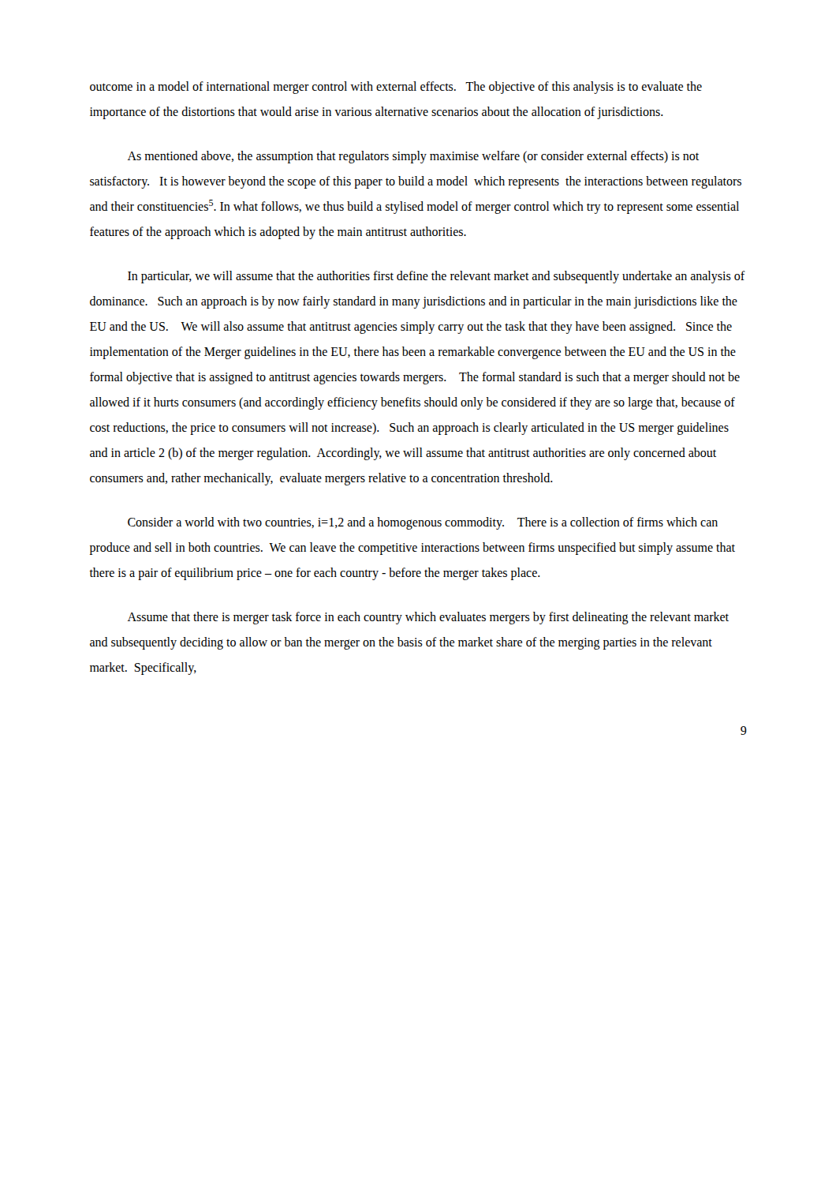outcome in a model of international merger control with external effects. The objective of this analysis is to evaluate the importance of the distortions that would arise in various alternative scenarios about the allocation of jurisdictions.
As mentioned above, the assumption that regulators simply maximise welfare (or consider external effects) is not satisfactory. It is however beyond the scope of this paper to build a model which represents the interactions between regulators and their constituencies5. In what follows, we thus build a stylised model of merger control which try to represent some essential features of the approach which is adopted by the main antitrust authorities.
In particular, we will assume that the authorities first define the relevant market and subsequently undertake an analysis of dominance. Such an approach is by now fairly standard in many jurisdictions and in particular in the main jurisdictions like the EU and the US. We will also assume that antitrust agencies simply carry out the task that they have been assigned. Since the implementation of the Merger guidelines in the EU, there has been a remarkable convergence between the EU and the US in the formal objective that is assigned to antitrust agencies towards mergers. The formal standard is such that a merger should not be allowed if it hurts consumers (and accordingly efficiency benefits should only be considered if they are so large that, because of cost reductions, the price to consumers will not increase). Such an approach is clearly articulated in the US merger guidelines and in article 2 (b) of the merger regulation. Accordingly, we will assume that antitrust authorities are only concerned about consumers and, rather mechanically, evaluate mergers relative to a concentration threshold.
Consider a world with two countries, i=1,2 and a homogenous commodity. There is a collection of firms which can produce and sell in both countries. We can leave the competitive interactions between firms unspecified but simply assume that there is a pair of equilibrium price – one for each country - before the merger takes place.
Assume that there is merger task force in each country which evaluates mergers by first delineating the relevant market and subsequently deciding to allow or ban the merger on the basis of the market share of the merging parties in the relevant market. Specifically,
9